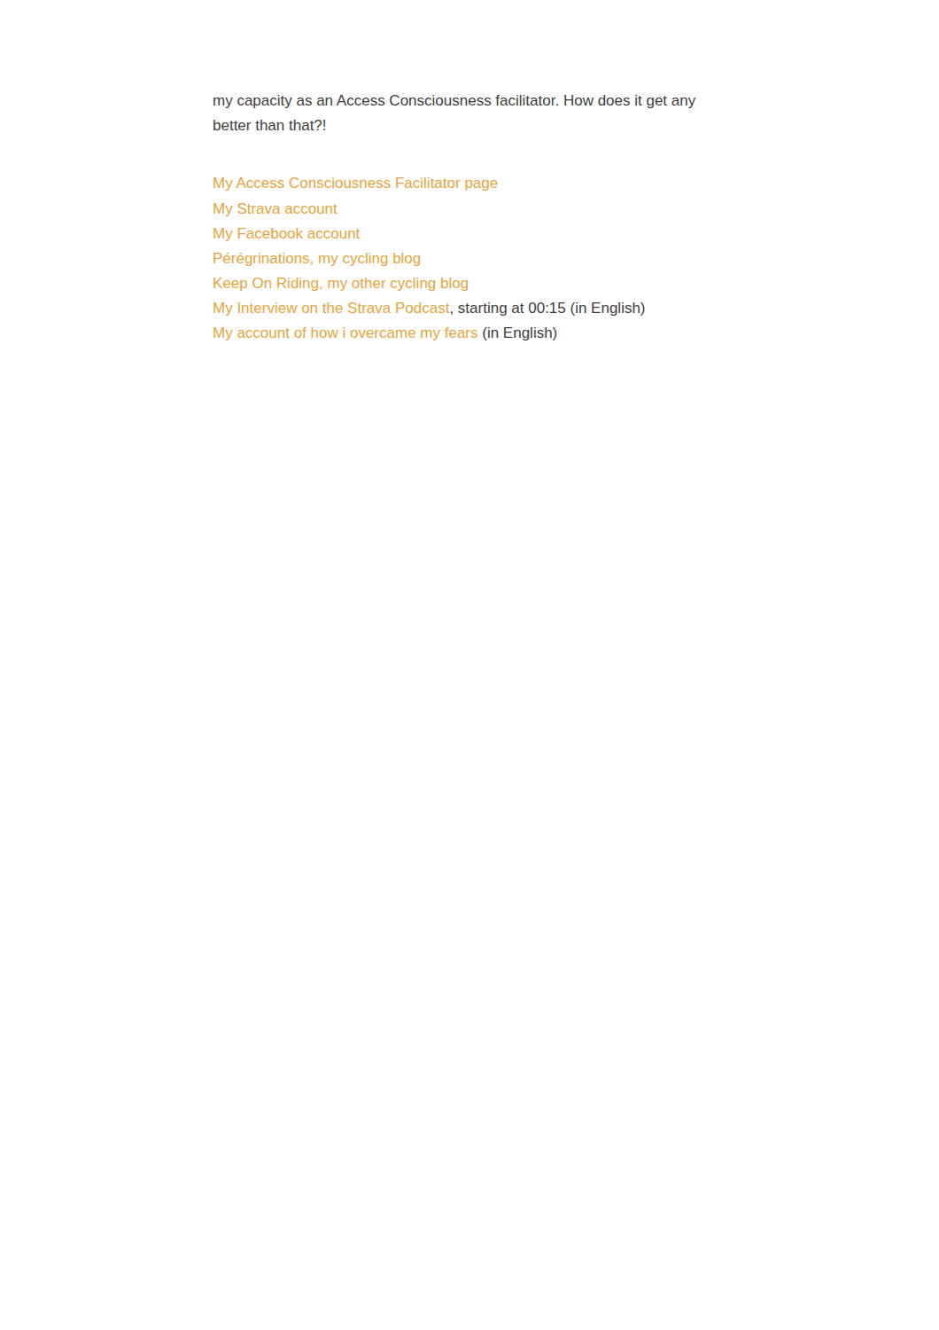my capacity as an Access Consciousness facilitator. How does it get any better than that?!
My Access Consciousness Facilitator page
My Strava account
My Facebook account
Pérégrinations, my cycling blog
Keep On Riding, my other cycling blog
My Interview on the Strava Podcast, starting at 00:15 (in English)
My account of how i overcame my fears (in English)